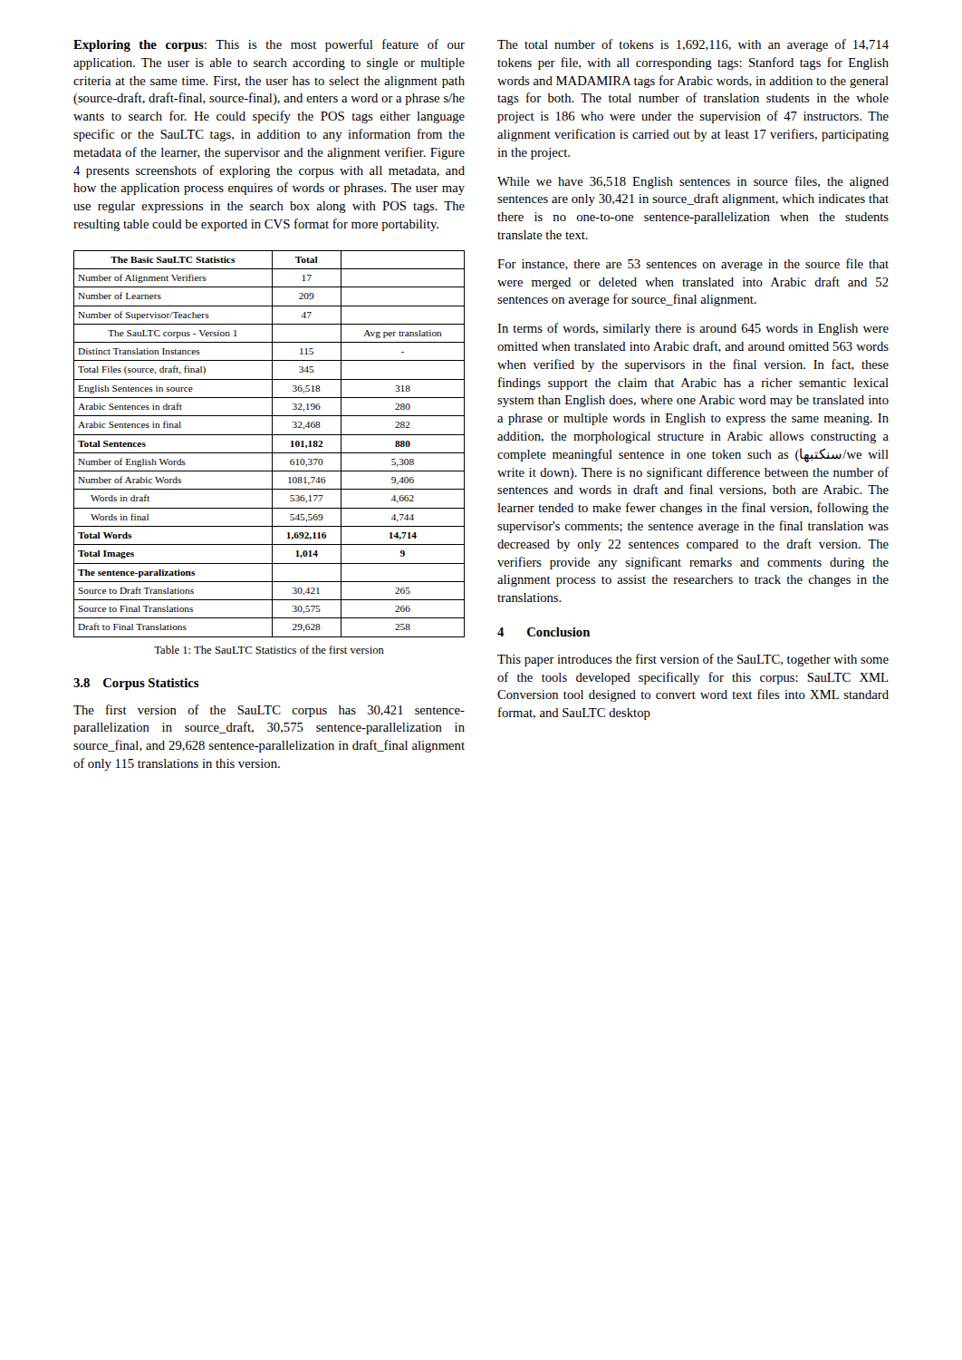Exploring the corpus: This is the most powerful feature of our application. The user is able to search according to single or multiple criteria at the same time. First, the user has to select the alignment path (source-draft, draft-final, source-final), and enters a word or a phrase s/he wants to search for. He could specify the POS tags either language specific or the SauLTC tags, in addition to any information from the metadata of the learner, the supervisor and the alignment verifier. Figure 4 presents screenshots of exploring the corpus with all metadata, and how the application process enquires of words or phrases. The user may use regular expressions in the search box along with POS tags. The resulting table could be exported in CVS format for more portability.
| The Basic SauLTC Statistics | Total | |
| --- | --- | --- |
| Number of Alignment Verifiers | 17 | |
| Number of Learners | 209 | |
| Number of Supervisor/Teachers | 47 | |
| The SauLTC corpus - Version 1 | | Avg per translation |
| Distinct Translation Instances | 115 | - |
| Total Files (source, draft, final) | 345 | |
| English Sentences in source | 36,518 | 318 |
| Arabic Sentences in draft | 32,196 | 280 |
| Arabic Sentences in final | 32,468 | 282 |
| Total Sentences | 101,182 | 880 |
| Number of English Words | 610,370 | 5,308 |
| Number of Arabic Words | 1081,746 | 9,406 |
| Words in draft | 536,177 | 4,662 |
| Words in final | 545,569 | 4,744 |
| Total Words | 1,692,116 | 14,714 |
| Total Images | 1,014 | 9 |
| The sentence-paralizations | | |
| Source to Draft Translations | 30,421 | 265 |
| Source to Final Translations | 30,575 | 266 |
| Draft to Final Translations | 29,628 | 258 |
Table 1: The SauLTC Statistics of the first version
3.8 Corpus Statistics
The first version of the SauLTC corpus has 30,421 sentence-parallelization in source_draft, 30,575 sentence-parallelization in source_final, and 29,628 sentence-parallelization in draft_final alignment of only 115 translations in this version.
The total number of tokens is 1,692,116, with an average of 14,714 tokens per file, with all corresponding tags: Stanford tags for English words and MADAMIRA tags for Arabic words, in addition to the general tags for both. The total number of translation students in the whole project is 186 who were under the supervision of 47 instructors. The alignment verification is carried out by at least 17 verifiers, participating in the project.
While we have 36,518 English sentences in source files, the aligned sentences are only 30,421 in source_draft alignment, which indicates that there is no one-to-one sentence-parallelization when the students translate the text.
For instance, there are 53 sentences on average in the source file that were merged or deleted when translated into Arabic draft and 52 sentences on average for source_final alignment.
In terms of words, similarly there is around 645 words in English were omitted when translated into Arabic draft, and around omitted 563 words when verified by the supervisors in the final version. In fact, these findings support the claim that Arabic has a richer semantic lexical system than English does, where one Arabic word may be translated into a phrase or multiple words in English to express the same meaning. In addition, the morphological structure in Arabic allows constructing a complete meaningful sentence in one token such as (سنكتبها/we will write it down). There is no significant difference between the number of sentences and words in draft and final versions, both are Arabic. The learner tended to make fewer changes in the final version, following the supervisor's comments; the sentence average in the final translation was decreased by only 22 sentences compared to the draft version. The verifiers provide any significant remarks and comments during the alignment process to assist the researchers to track the changes in the translations.
4 Conclusion
This paper introduces the first version of the SauLTC, together with some of the tools developed specifically for this corpus: SauLTC XML Conversion tool designed to convert word text files into XML standard format, and SauLTC desktop